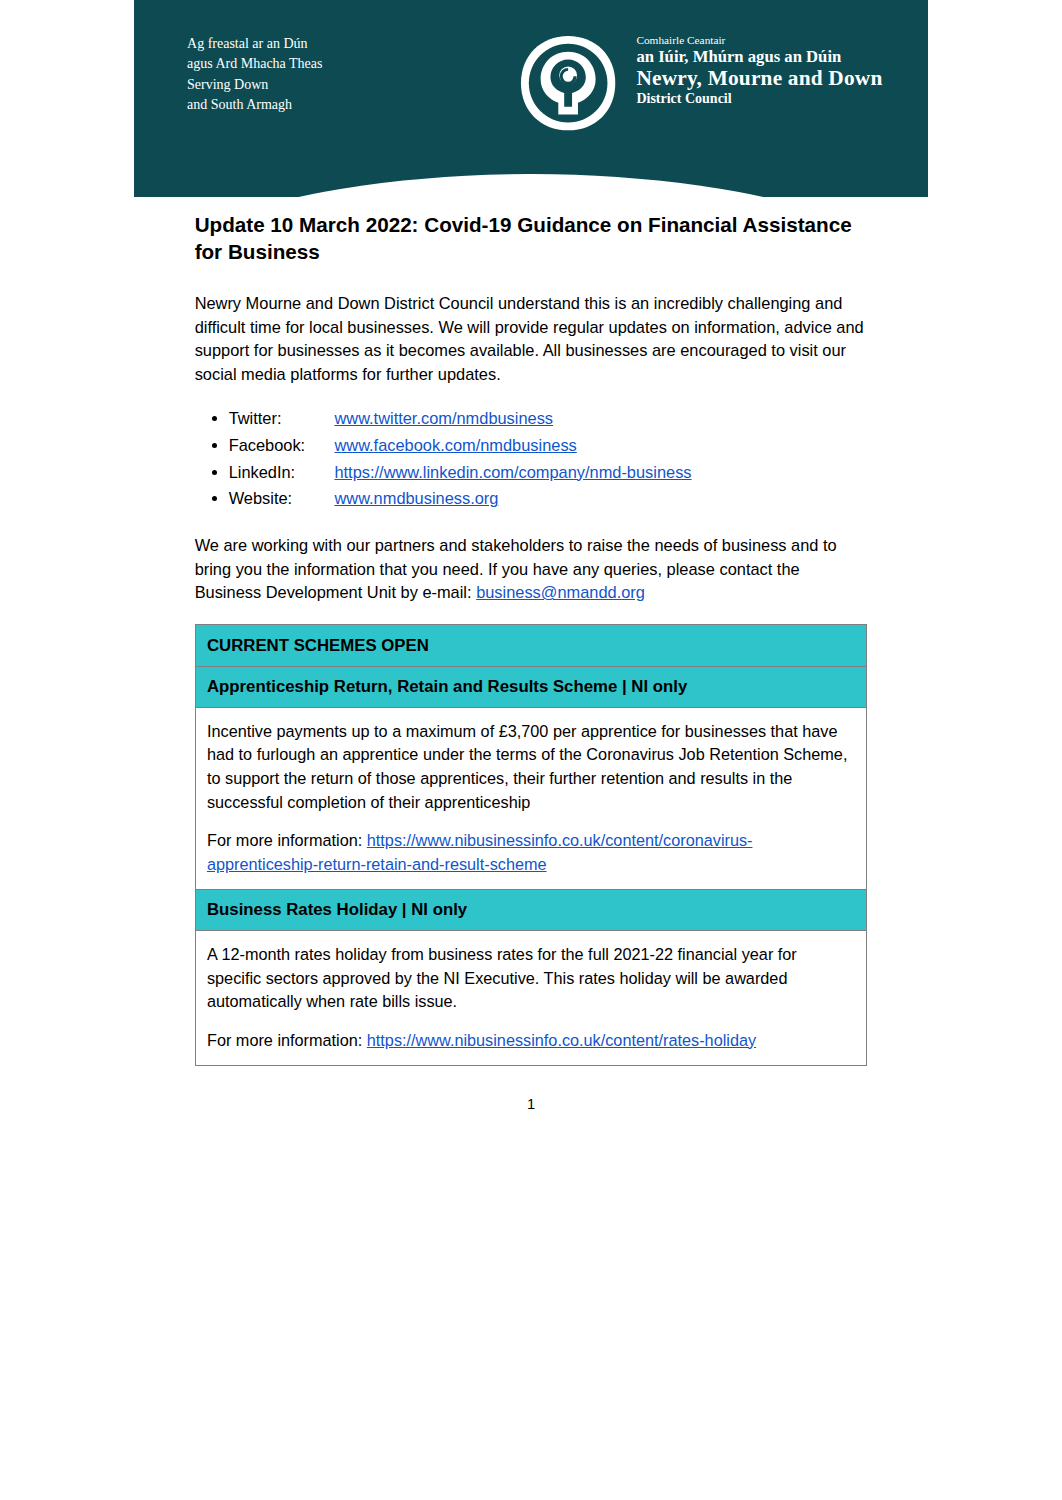Ag freastal ar an Dún
agus Ard Mhacha Theas
Serving Down
and South Armagh
Comhairle Ceantair
an Iúir, Mhúrn agus an Dúin
Newry, Mourne and Down
District Council
Update 10 March 2022: Covid-19 Guidance on Financial Assistance for Business
Newry Mourne and Down District Council understand this is an incredibly challenging and difficult time for local businesses. We will provide regular updates on information, advice and support for businesses as it becomes available. All businesses are encouraged to visit our social media platforms for further updates.
Twitter: www.twitter.com/nmdbusiness
Facebook: www.facebook.com/nmdbusiness
LinkedIn: https://www.linkedin.com/company/nmd-business
Website: www.nmdbusiness.org
We are working with our partners and stakeholders to raise the needs of business and to bring you the information that you need. If you have any queries, please contact the Business Development Unit by e-mail: business@nmandd.org
CURRENT SCHEMES OPEN
Apprenticeship Return, Retain and Results Scheme | NI only
Incentive payments up to a maximum of £3,700 per apprentice for businesses that have had to furlough an apprentice under the terms of the Coronavirus Job Retention Scheme, to support the return of those apprentices, their further retention and results in the successful completion of their apprenticeship
For more information: https://www.nibusinessinfo.co.uk/content/coronavirus-apprenticeship-return-retain-and-result-scheme
Business Rates Holiday | NI only
A 12-month rates holiday from business rates for the full 2021-22 financial year for specific sectors approved by the NI Executive. This rates holiday will be awarded automatically when rate bills issue.
For more information: https://www.nibusinessinfo.co.uk/content/rates-holiday
1